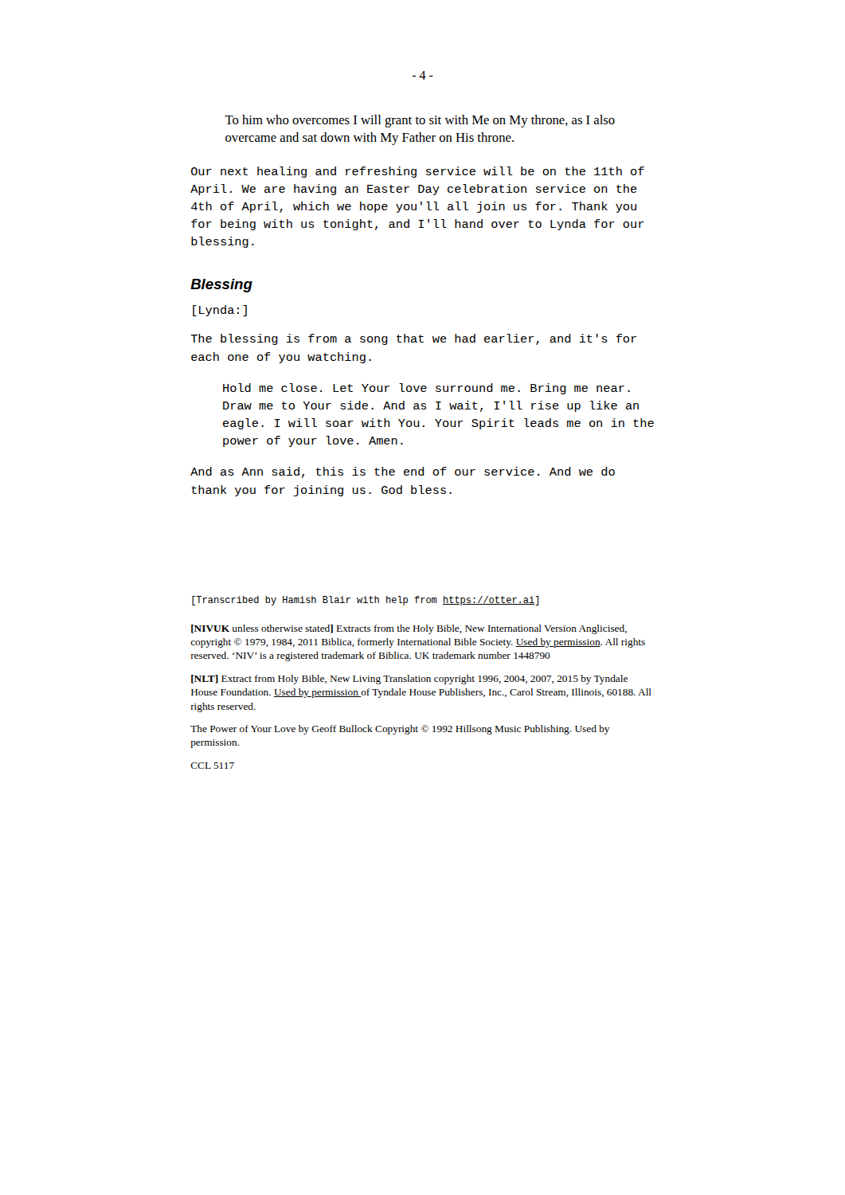- 4 -
To him who overcomes I will grant to sit with Me on My throne, as I also overcame and sat down with My Father on His throne.
Our next healing and refreshing service will be on the 11th of April. We are having an Easter Day celebration service on the 4th of April, which we hope you'll all join us for. Thank you for being with us tonight, and I'll hand over to Lynda for our blessing.
Blessing
[Lynda:]
The blessing is from a song that we had earlier, and it's for each one of you watching.
Hold me close. Let Your love surround me. Bring me near. Draw me to Your side. And as I wait, I'll rise up like an eagle. I will soar with You. Your Spirit leads me on in the power of your love. Amen.
And as Ann said, this is the end of our service. And we do thank you for joining us. God bless.
[Transcribed by Hamish Blair with help from https://otter.ai]
[NIVUK unless otherwise stated] Extracts from the Holy Bible, New International Version Anglicised, copyright © 1979, 1984, 2011 Biblica, formerly International Bible Society. Used by permission. All rights reserved. ‘NIV’ is a registered trademark of Biblica. UK trademark number 1448790
[NLT] Extract from Holy Bible, New Living Translation copyright 1996, 2004, 2007, 2015 by Tyndale House Foundation. Used by permission of Tyndale House Publishers, Inc., Carol Stream, Illinois, 60188. All rights reserved.
The Power of Your Love by Geoff Bullock Copyright © 1992 Hillsong Music Publishing. Used by permission.
CCL 5117